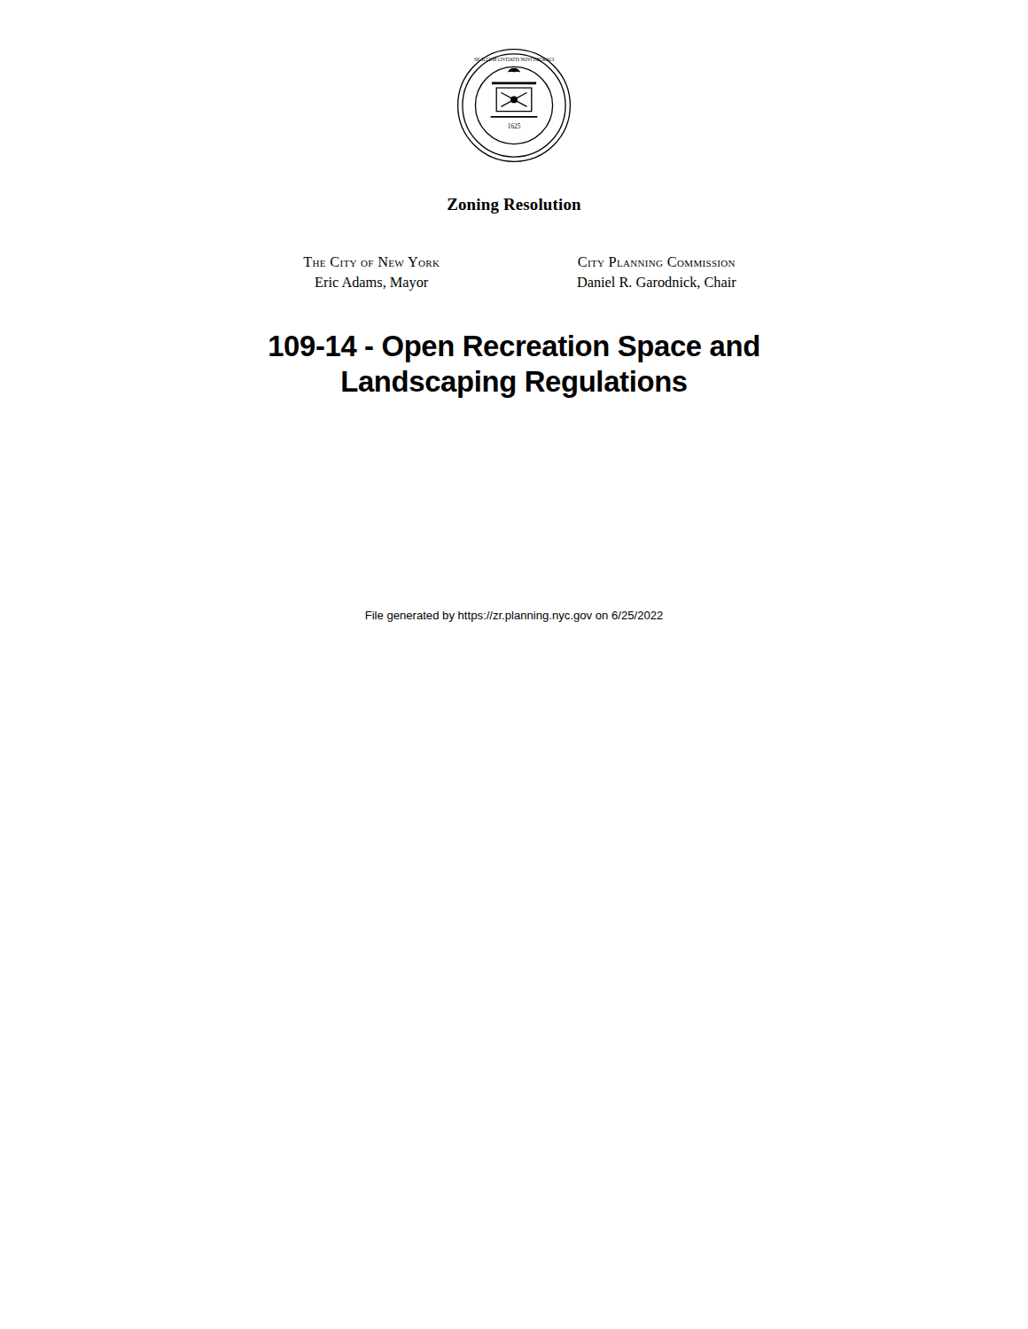Zoning Resolution
| The City of New York | City Planning Commission |
| Eric Adams, Mayor | Daniel R. Garodnick, Chair |
109-14 - Open Recreation Space and Landscaping Regulations
File generated by https://zr.planning.nyc.gov on 6/25/2022